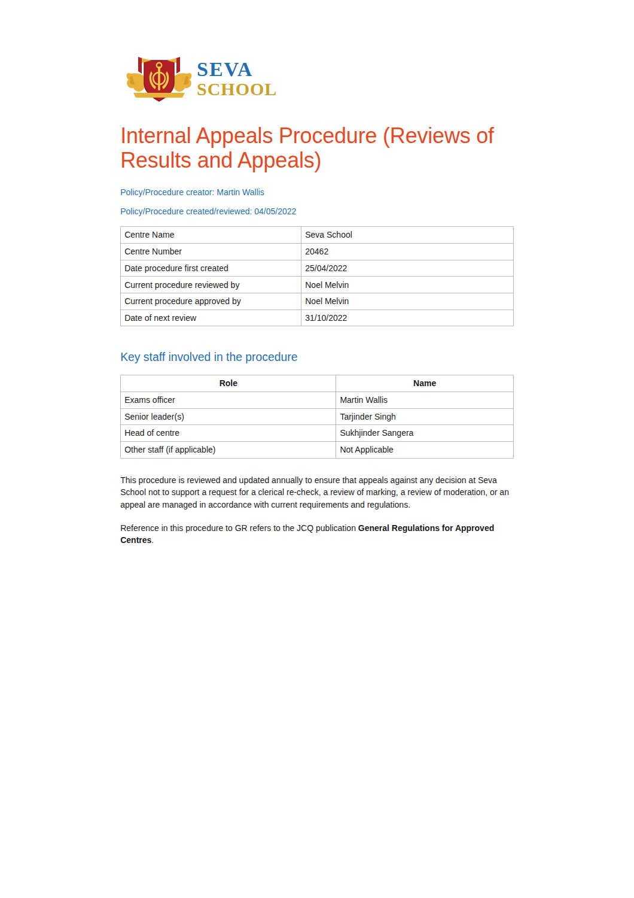SEVA SCHOOL
Internal Appeals Procedure (Reviews of Results and Appeals)
Policy/Procedure creator: Martin Wallis
Policy/Procedure created/reviewed: 04/05/2022
| Centre Name | Seva School |
| Centre Number | 20462 |
| Date procedure first created | 25/04/2022 |
| Current procedure reviewed by | Noel Melvin |
| Current procedure approved by | Noel Melvin |
| Date of next review | 31/10/2022 |
Key staff involved in the procedure
| Role | Name |
| --- | --- |
| Exams officer | Martin Wallis |
| Senior leader(s) | Tarjinder Singh |
| Head of centre | Sukhjinder Sangera |
| Other staff (if applicable) | Not Applicable |
This procedure is reviewed and updated annually to ensure that appeals against any decision at Seva School not to support a request for a clerical re-check, a review of marking, a review of moderation, or an appeal are managed in accordance with current requirements and regulations.
Reference in this procedure to GR refers to the JCQ publication General Regulations for Approved Centres.